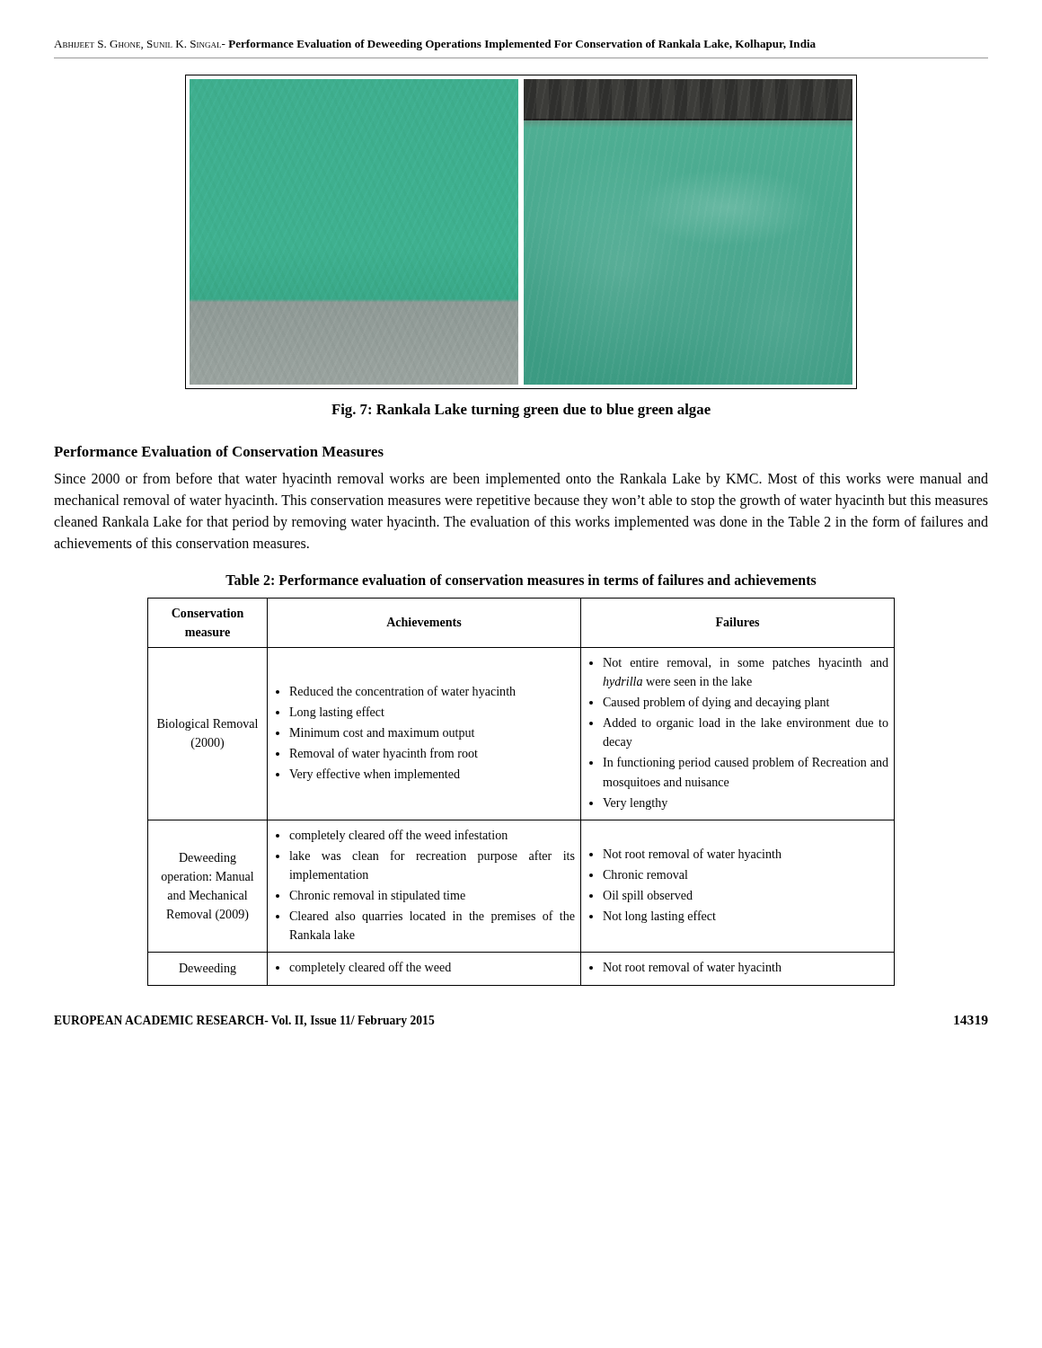Abhijeet S. Ghone, Sunil K. Singal- Performance Evaluation of Deweeding Operations Implemented For Conservation of Rankala Lake, Kolhapur, India
Fig. 7: Rankala Lake turning green due to blue green algae
Performance Evaluation of Conservation Measures
Since 2000 or from before that water hyacinth removal works are been implemented onto the Rankala Lake by KMC. Most of this works were manual and mechanical removal of water hyacinth. This conservation measures were repetitive because they won’t able to stop the growth of water hyacinth but this measures cleaned Rankala Lake for that period by removing water hyacinth. The evaluation of this works implemented was done in the Table 2 in the form of failures and achievements of this conservation measures.
Table 2: Performance evaluation of conservation measures in terms of failures and achievements
| Conservation measure | Achievements | Failures |
| --- | --- | --- |
| Biological Removal (2000) | Reduced the concentration of water hyacinth Long lasting effect Minimum cost and maximum output Removal of water hyacinth from root Very effective when implemented | Not entire removal, in some patches hyacinth and hydrilla were seen in the lake Caused problem of dying and decaying plant Added to organic load in the lake environment due to decay In functioning period caused problem of Recreation and mosquitoes and nuisance Very lengthy |
| Deweeding operation: Manual and Mechanical Removal (2009) | completely cleared off the weed infestation lake was clean for recreation purpose after its implementation Chronic removal in stipulated time Cleared also quarries located in the premises of the Rankala lake | Not root removal of water hyacinth Chronic removal Oil spill observed Not long lasting effect |
| Deweeding | completely cleared off the weed | Not root removal of water hyacinth |
EUROPEAN ACADEMIC RESEARCH- Vol. II, Issue 11/ February 2015
14319